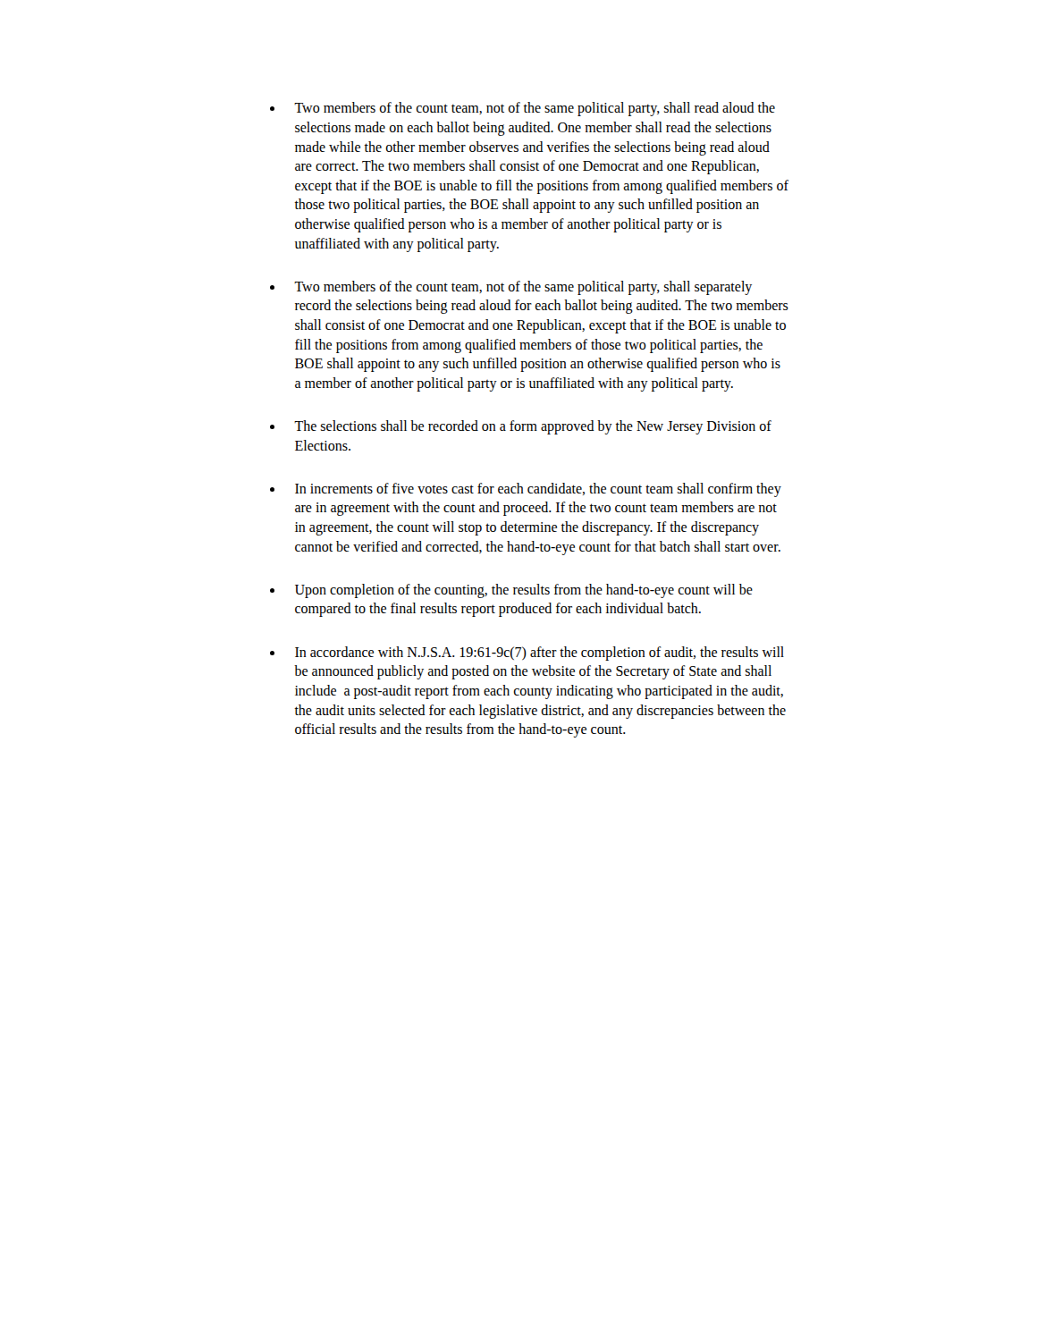Two members of the count team, not of the same political party, shall read aloud the selections made on each ballot being audited. One member shall read the selections made while the other member observes and verifies the selections being read aloud are correct. The two members shall consist of one Democrat and one Republican, except that if the BOE is unable to fill the positions from among qualified members of those two political parties, the BOE shall appoint to any such unfilled position an otherwise qualified person who is a member of another political party or is unaffiliated with any political party.
Two members of the count team, not of the same political party, shall separately record the selections being read aloud for each ballot being audited. The two members shall consist of one Democrat and one Republican, except that if the BOE is unable to fill the positions from among qualified members of those two political parties, the BOE shall appoint to any such unfilled position an otherwise qualified person who is a member of another political party or is unaffiliated with any political party.
The selections shall be recorded on a form approved by the New Jersey Division of Elections.
In increments of five votes cast for each candidate, the count team shall confirm they are in agreement with the count and proceed. If the two count team members are not in agreement, the count will stop to determine the discrepancy. If the discrepancy cannot be verified and corrected, the hand-to-eye count for that batch shall start over.
Upon completion of the counting, the results from the hand-to-eye count will be compared to the final results report produced for each individual batch.
In accordance with N.J.S.A. 19:61-9c(7) after the completion of audit, the results will be announced publicly and posted on the website of the Secretary of State and shall include a post-audit report from each county indicating who participated in the audit, the audit units selected for each legislative district, and any discrepancies between the official results and the results from the hand-to-eye count.